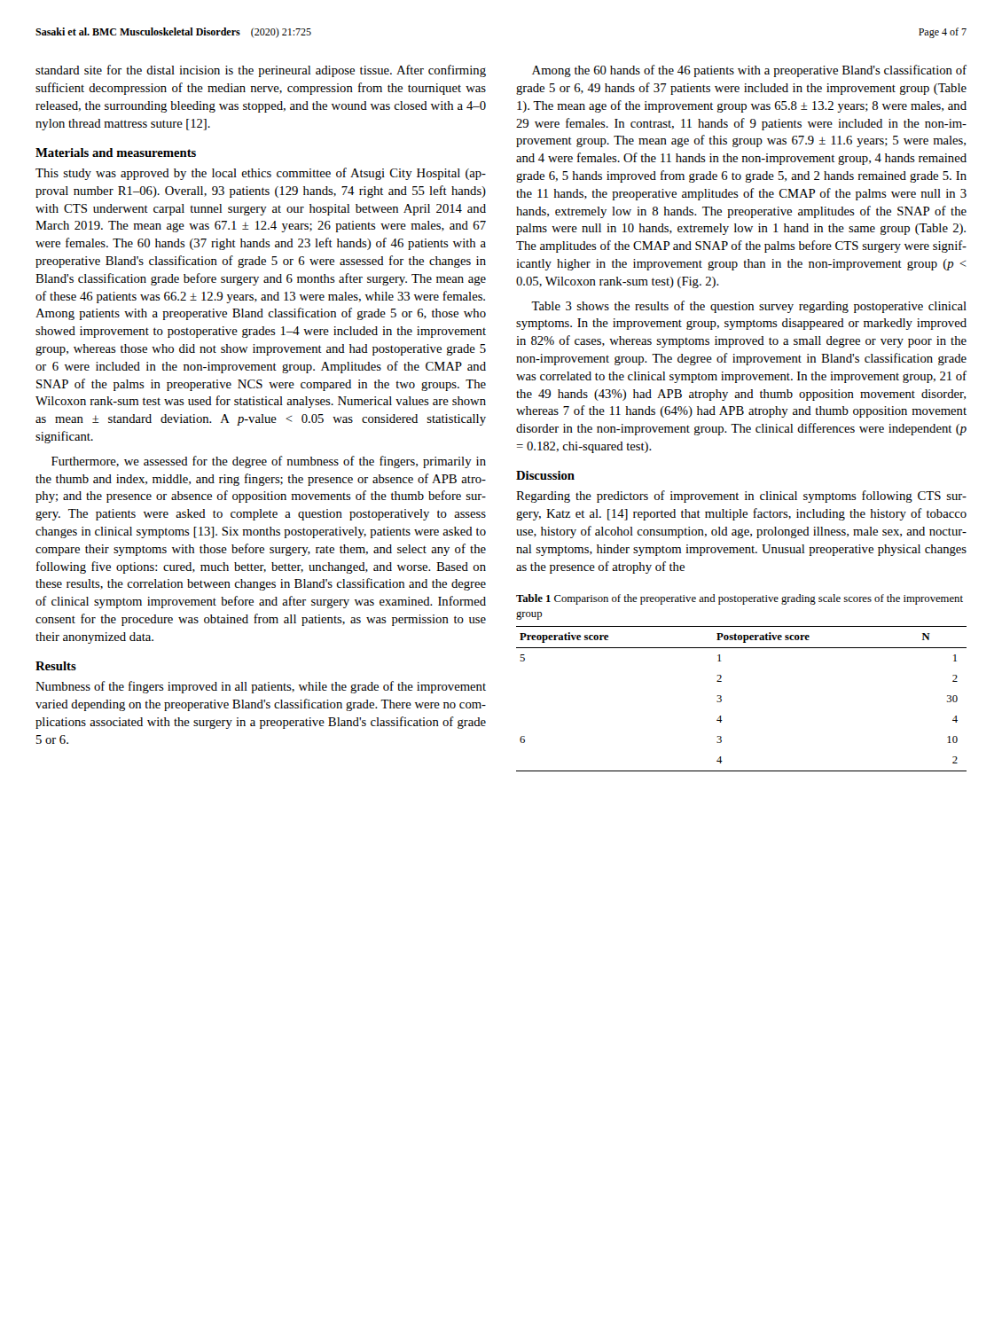Sasaki et al. BMC Musculoskeletal Disorders (2020) 21:725 Page 4 of 7
standard site for the distal incision is the perineural adipose tissue. After confirming sufficient decompression of the median nerve, compression from the tourniquet was released, the surrounding bleeding was stopped, and the wound was closed with a 4–0 nylon thread mattress suture [12].
Materials and measurements
This study was approved by the local ethics committee of Atsugi City Hospital (approval number R1–06). Overall, 93 patients (129 hands, 74 right and 55 left hands) with CTS underwent carpal tunnel surgery at our hospital between April 2014 and March 2019. The mean age was 67.1 ± 12.4 years; 26 patients were males, and 67 were females. The 60 hands (37 right hands and 23 left hands) of 46 patients with a preoperative Bland's classification of grade 5 or 6 were assessed for the changes in Bland's classification grade before surgery and 6 months after surgery. The mean age of these 46 patients was 66.2 ± 12.9 years, and 13 were males, while 33 were females. Among patients with a preoperative Bland classification of grade 5 or 6, those who showed improvement to postoperative grades 1–4 were included in the improvement group, whereas those who did not show improvement and had postoperative grade 5 or 6 were included in the non-improvement group. Amplitudes of the CMAP and SNAP of the palms in preoperative NCS were compared in the two groups. The Wilcoxon rank-sum test was used for statistical analyses. Numerical values are shown as mean ± standard deviation. A p-value < 0.05 was considered statistically significant.
Furthermore, we assessed for the degree of numbness of the fingers, primarily in the thumb and index, middle, and ring fingers; the presence or absence of APB atrophy; and the presence or absence of opposition movements of the thumb before surgery. The patients were asked to complete a question postoperatively to assess changes in clinical symptoms [13]. Six months postoperatively, patients were asked to compare their symptoms with those before surgery, rate them, and select any of the following five options: cured, much better, better, unchanged, and worse. Based on these results, the correlation between changes in Bland's classification and the degree of clinical symptom improvement before and after surgery was examined. Informed consent for the procedure was obtained from all patients, as was permission to use their anonymized data.
Results
Numbness of the fingers improved in all patients, while the grade of the improvement varied depending on the preoperative Bland's classification grade. There were no complications associated with the surgery in a preoperative Bland's classification of grade 5 or 6.
Among the 60 hands of the 46 patients with a preoperative Bland's classification of grade 5 or 6, 49 hands of 37 patients were included in the improvement group (Table 1). The mean age of the improvement group was 65.8 ± 13.2 years; 8 were males, and 29 were females. In contrast, 11 hands of 9 patients were included in the non-improvement group. The mean age of this group was 67.9 ± 11.6 years; 5 were males, and 4 were females. Of the 11 hands in the non-improvement group, 4 hands remained grade 6, 5 hands improved from grade 6 to grade 5, and 2 hands remained grade 5. In the 11 hands, the preoperative amplitudes of the CMAP of the palms were null in 3 hands, extremely low in 8 hands. The preoperative amplitudes of the SNAP of the palms were null in 10 hands, extremely low in 1 hand in the same group (Table 2). The amplitudes of the CMAP and SNAP of the palms before CTS surgery were significantly higher in the improvement group than in the non-improvement group (p < 0.05, Wilcoxon rank-sum test) (Fig. 2).
Table 3 shows the results of the question survey regarding postoperative clinical symptoms. In the improvement group, symptoms disappeared or markedly improved in 82% of cases, whereas symptoms improved to a small degree or very poor in the non-improvement group. The degree of improvement in Bland's classification grade was correlated to the clinical symptom improvement. In the improvement group, 21 of the 49 hands (43%) had APB atrophy and thumb opposition movement disorder, whereas 7 of the 11 hands (64%) had APB atrophy and thumb opposition movement disorder in the non-improvement group. The clinical differences were independent (p = 0.182, chi-squared test).
Discussion
Regarding the predictors of improvement in clinical symptoms following CTS surgery, Katz et al. [14] reported that multiple factors, including the history of tobacco use, history of alcohol consumption, old age, prolonged illness, male sex, and nocturnal symptoms, hinder symptom improvement. Unusual preoperative physical changes as the presence of atrophy of the
Table 1 Comparison of the preoperative and postoperative grading scale scores of the improvement group
| Preoperative score | Postoperative score | N |
| --- | --- | --- |
| 5 | 1 | 1 |
| | 2 | 2 |
| | 3 | 30 |
| | 4 | 4 |
| 6 | 3 | 10 |
| | 4 | 2 |